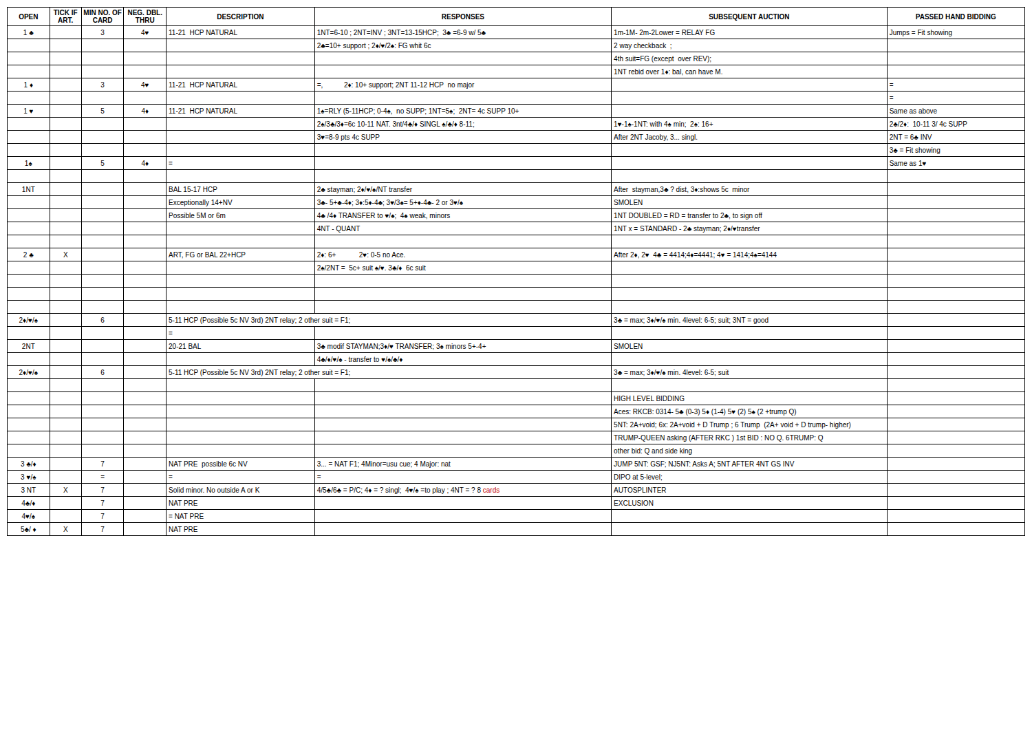| OPEN | TICK IF ART. | MIN NO. OF CARD | NEG. DBL. THRU | DESCRIPTION | RESPONSES | SUBSEQUENT AUCTION | PASSED HAND BIDDING |
| --- | --- | --- | --- | --- | --- | --- | --- |
| 1 ♣ | | 3 | 4♥ | 11-21 HCP NATURAL | 1NT=6-10 ; 2NT=INV ; 3NT=13-15HCP; 3♣ =6-9 w/ 5♣ | 1m-1M- 2m-2Lower = RELAY FG | Jumps = Fit showing |
| | | | | | 2♣=10+ support ; 2♦/♥/2♠: FG whit 6c | 2 way checkback ; | |
| | | | | | | 4th suit=FG (except over REV); | |
| | | | | | | 1NT rebid over 1♦: bal, can have M. | |
| 1 ♦ | | 3 | 4♥ | 11-21 HCP NATURAL | =, 2♦: 10+ support; 2NT 11-12 HCP no major | | = |
| | | | | | | | = |
| 1 ♥ | | 5 | 4♦ | 11-21 HCP NATURAL | 1♠=RLY (5-11HCP; 0-4♠, no SUPP; 1NT=5♠; 2NT= 4c SUPP 10+ | | Same as above |
| | | | | | 2♠/3♣/3♦=6c 10-11 NAT. 3nt/4♣/♦ SINGL ♠/♣/♦ 8-11; | 1♥-1♠-1NT: with 4♠ min; 2♠: 16+ | 2♣/2♦: 10-11 3/ 4c SUPP |
| | | | | | 3♥=8-9 pts 4c SUPP | After 2NT Jacoby, 3... singl. | 2NT = 6♣ INV |
| | | | | | | | 3♣ = Fit showing |
| 1♠ | | 5 | 4♦ | = | | | Same as 1♥ |
| 1NT | | | | BAL 15-17 HCP | 2♣ stayman; 2♦/♥/♠/NT transfer | After stayman,3♣ ? dist, 3♦:shows 5c minor | |
| | | | | Exceptionally 14+NV | 3♣- 5+♣-4♦; 3♦:5♦-4♣; 3♥/3♠= 5+♦-4♣- 2 or 3♥/♠ | SMOLEN | |
| | | | | Possible 5M or 6m | 4♣ /4♦ TRANSFER to ♥/♠; 4♠ weak, minors | 1NT DOUBLED = RD = transfer to 2♣, to sign off | |
| | | | | | 4NT - QUANT | 1NT x = STANDARD - 2♣ stayman; 2♦/♥transfer | |
| 2 ♣ | X | | | ART, FG or BAL 22+HCP | 2♦: 6+ 2♥: 0-5 no Ace. | After 2♦, 2♥ 4♣ = 4414;4♦=4441; 4♥ = 1414;4♠=4144 | |
| | | | | | 2♠/2NT = 5c+ suit ♠/♥. 3♣/♦ 6c suit | | |
| 2♦/♥/♠ | | 6 | | 5-11 HCP (Possible 5c NV 3rd) 2NT relay; 2 other suit = F1; | 3♣ = max; 3♦/♥/♠ min. 4level: 6-5; suit; 3NT = good | |
| | | | | = | | | |
| 2NT | | | | 20-21 BAL | 3♣ modif STAYMAN;3♦/♥ TRANSFER; 3♠ minors 5+-4+ | SMOLEN | |
| | | | | | 4♣/♦/♥/♠ - transfer to ♥/♠/♣/♦ | | |
| 2♦/♥/♠ | | 6 | | 5-11 HCP (Possible 5c NV 3rd) 2NT relay; 2 other suit = F1; | 3♣ = max; 3♦/♥/♠ min. 4level: 6-5; suit | |
| | | | | | | HIGH LEVEL BIDDING | |
| | | | | | | Aces: RKCB: 0314- 5♣ (0-3) 5♦ (1-4) 5♥ (2) 5♠ (2 +trump Q) | |
| | | | | | | 5NT: 2A+void; 6x: 2A+void + D Trump ; 6 Trump (2A+ void + D trump- higher) | |
| | | | | | | TRUMP-QUEEN asking (AFTER RKC ) 1st BID : NO Q. 6TRUMP: Q | |
| | | | | | | other bid: Q and side king | |
| 3 ♣/♦ | | 7 | | NAT PRE possible 6c NV | 3... = NAT F1; 4Minor=usu cue; 4 Major: nat | JUMP 5NT: GSF; NJ5NT: Asks A; 5NT AFTER 4NT GS INV | |
| 3 ♥/♠ | | = | | = | = | DIPO at 5-level; | |
| 3 NT | X | 7 | | Solid minor. No outside A or K | 4/5♣/6♣ = P/C; 4♦ = ? singl; 4♥/♠ =to play ; 4NT = ? 8 cards | AUTOSPLINTER | |
| 4♣/♦ | | 7 | | NAT PRE | | EXCLUSION | |
| 4♥/♠ | | 7 | | = NAT PRE | | | |
| 5♣/ ♦ | X | 7 | | NAT PRE | | | |